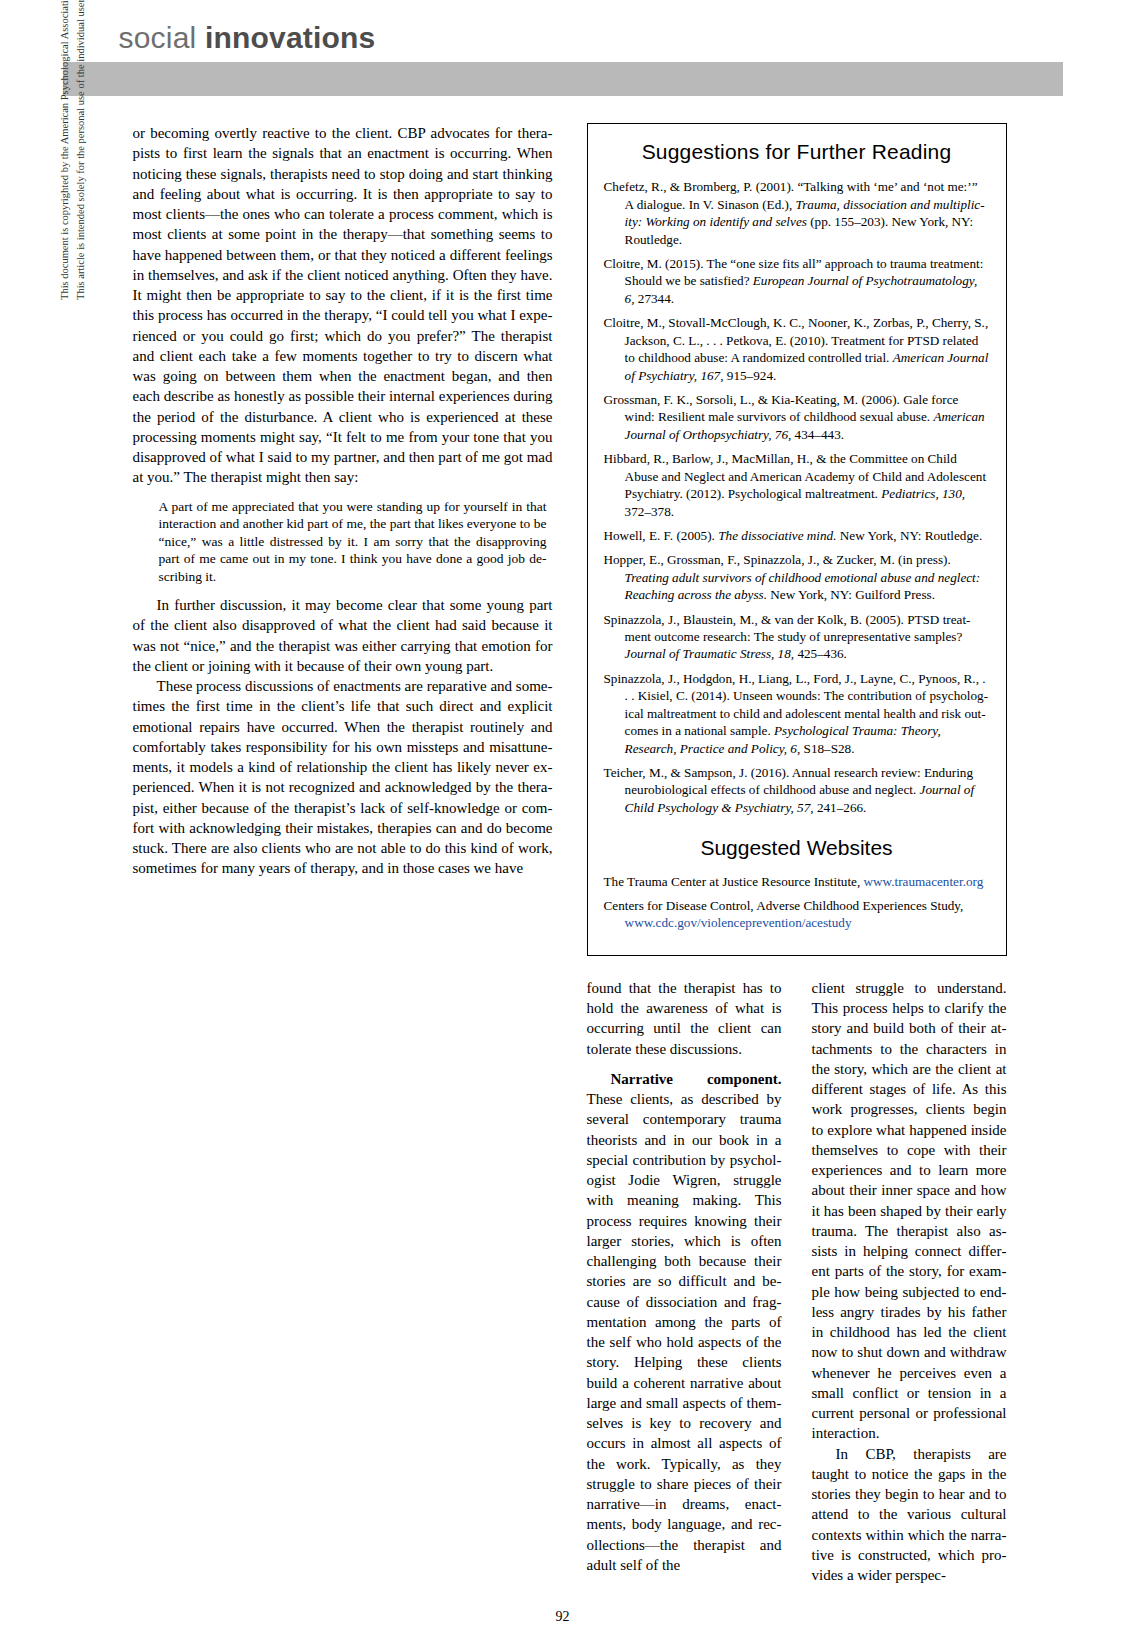social innovations
This document is copyrighted by the American Psychological Association or one of its allied publishers. This article is intended solely for the personal use of the individual user and is not to be disseminated broadly.
or becoming overtly reactive to the client. CBP advocates for therapists to first learn the signals that an enactment is occurring. When noticing these signals, therapists need to stop doing and start thinking and feeling about what is occurring. It is then appropriate to say to most clients—the ones who can tolerate a process comment, which is most clients at some point in the therapy—that something seems to have happened between them, or that they noticed a different feelings in themselves, and ask if the client noticed anything. Often they have. It might then be appropriate to say to the client, if it is the first time this process has occurred in the therapy, “I could tell you what I experienced or you could go first; which do you prefer?” The therapist and client each take a few moments together to try to discern what was going on between them when the enactment began, and then each describe as honestly as possible their internal experiences during the period of the disturbance. A client who is experienced at these processing moments might say, “It felt to me from your tone that you disapproved of what I said to my partner, and then part of me got mad at you.” The therapist might then say:
A part of me appreciated that you were standing up for yourself in that interaction and another kid part of me, the part that likes everyone to be “nice,” was a little distressed by it. I am sorry that the disapproving part of me came out in my tone. I think you have done a good job describing it.
In further discussion, it may become clear that some young part of the client also disapproved of what the client had said because it was not “nice,” and the therapist was either carrying that emotion for the client or joining with it because of their own young part.
These process discussions of enactments are reparative and sometimes the first time in the client’s life that such direct and explicit emotional repairs have occurred. When the therapist routinely and comfortably takes responsibility for his own missteps and misattunements, it models a kind of relationship the client has likely never experienced. When it is not recognized and acknowledged by the therapist, either because of the therapist’s lack of self-knowledge or comfort with acknowledging their mistakes, therapies can and do become stuck. There are also clients who are not able to do this kind of work, sometimes for many years of therapy, and in those cases we have
Suggestions for Further Reading
Chefetz, R., & Bromberg, P. (2001). “Talking with ‘me’ and ‘not me:’” A dialogue. In V. Sinason (Ed.), Trauma, dissociation and multiplicity: Working on identify and selves (pp. 155–203). New York, NY: Routledge.
Cloitre, M. (2015). The “one size fits all” approach to trauma treatment: Should we be satisfied? European Journal of Psychotraumatology, 6, 27344.
Cloitre, M., Stovall-McClough, K. C., Nooner, K., Zorbas, P., Cherry, S., Jackson, C. L., . . . Petkova, E. (2010). Treatment for PTSD related to childhood abuse: A randomized controlled trial. American Journal of Psychiatry, 167, 915–924.
Grossman, F. K., Sorsoli, L., & Kia-Keating, M. (2006). Gale force wind: Resilient male survivors of childhood sexual abuse. American Journal of Orthopsychiatry, 76, 434–443.
Hibbard, R., Barlow, J., MacMillan, H., & the Committee on Child Abuse and Neglect and American Academy of Child and Adolescent Psychiatry. (2012). Psychological maltreatment. Pediatrics, 130, 372–378.
Howell, E. F. (2005). The dissociative mind. New York, NY: Routledge.
Hopper, E., Grossman, F., Spinazzola, J., & Zucker, M. (in press). Treating adult survivors of childhood emotional abuse and neglect: Reaching across the abyss. New York, NY: Guilford Press.
Spinazzola, J., Blaustein, M., & van der Kolk, B. (2005). PTSD treatment outcome research: The study of unrepresentative samples? Journal of Traumatic Stress, 18, 425–436.
Spinazzola, J., Hodgdon, H., Liang, L., Ford, J., Layne, C., Pynoos, R., . . . Kisiel, C. (2014). Unseen wounds: The contribution of psychological maltreatment to child and adolescent mental health and risk outcomes in a national sample. Psychological Trauma: Theory, Research, Practice and Policy, 6, S18–S28.
Teicher, M., & Sampson, J. (2016). Annual research review: Enduring neurobiological effects of childhood abuse and neglect. Journal of Child Psychology & Psychiatry, 57, 241–266.
Suggested Websites
The Trauma Center at Justice Resource Institute, www.traumacenter.org
Centers for Disease Control, Adverse Childhood Experiences Study, www.cdc.gov/violenceprevention/acestudy
found that the therapist has to hold the awareness of what is occurring until the client can tolerate these discussions.
Narrative component. These clients, as described by several contemporary trauma theorists and in our book in a special contribution by psychologist Jodie Wigren, struggle with meaning making. This process requires knowing their larger stories, which is often challenging both because their stories are so difficult and because of dissociation and fragmentation among the parts of the self who hold aspects of the story. Helping these clients build a coherent narrative about large and small aspects of themselves is key to recovery and occurs in almost all aspects of the work. Typically, as they struggle to share pieces of their narrative—in dreams, enactments, body language, and recollections—the therapist and adult self of the
client struggle to understand. This process helps to clarify the story and build both of their attachments to the characters in the story, which are the client at different stages of life. As this work progresses, clients begin to explore what happened inside themselves to cope with their experiences and to learn more about their inner space and how it has been shaped by their early trauma. The therapist also assists in helping connect different parts of the story, for example how being subjected to endless angry tirades by his father in childhood has led the client now to shut down and withdraw whenever he perceives even a small conflict or tension in a current personal or professional interaction.
In CBP, therapists are taught to notice the gaps in the stories they begin to hear and to attend to the various cultural contexts within which the narrative is constructed, which provides a wider perspec-
92